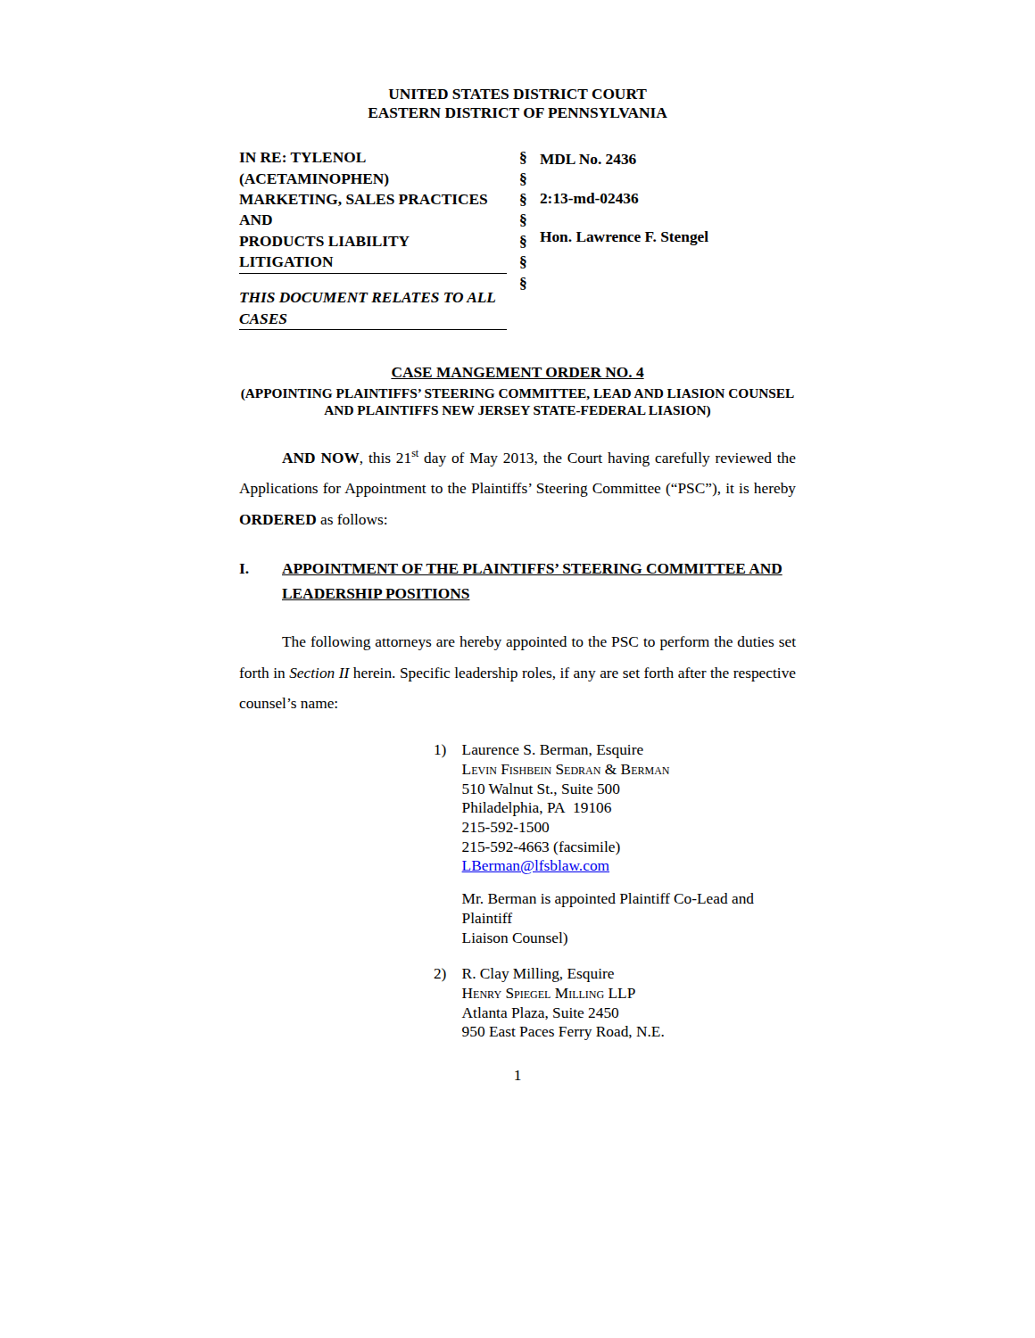United States District Court
Eastern District of Pennsylvania
| In Re: Tylenol (Acetaminophen) Marketing, Sales Practices and Products Liability Litigation | § § § § § § § | MDL No. 2436 2:13-md-02436 Hon. Lawrence F. Stengel |
| This Document Relates to All Cases |
Case Mangement Order No. 4 (Appointing Plaintiffs’ Steering Committee, Lead and Liasion Counsel
and Plaintiffs New Jersey State-Federal Liasion)
AND NOW, this 21st day of May 2013, the Court having carefully reviewed the Applications for Appointment to the Plaintiffs’ Steering Committee (“PSC”), it is hereby ORDERED as follows:
I. Appointment of the Plaintiffs’ Steering Committee and Leadership Positions
The following attorneys are hereby appointed to the PSC to perform the duties set forth in Section II herein. Specific leadership roles, if any are set forth after the respective counsel’s name:
1) Laurence S. Berman, Esquire
Levin Fishbein Sedran & Berman
510 Walnut St., Suite 500
Philadelphia, PA 19106
215-592-1500
215-592-4663 (facsimile)
LBerman@lfsblaw.com
Mr. Berman is appointed Plaintiff Co-Lead and Plaintiff
Liaison Counsel)
2) R. Clay Milling, Esquire
Henry Spiegel Milling LLP
Atlanta Plaza, Suite 2450
950 East Paces Ferry Road, N.E.
1